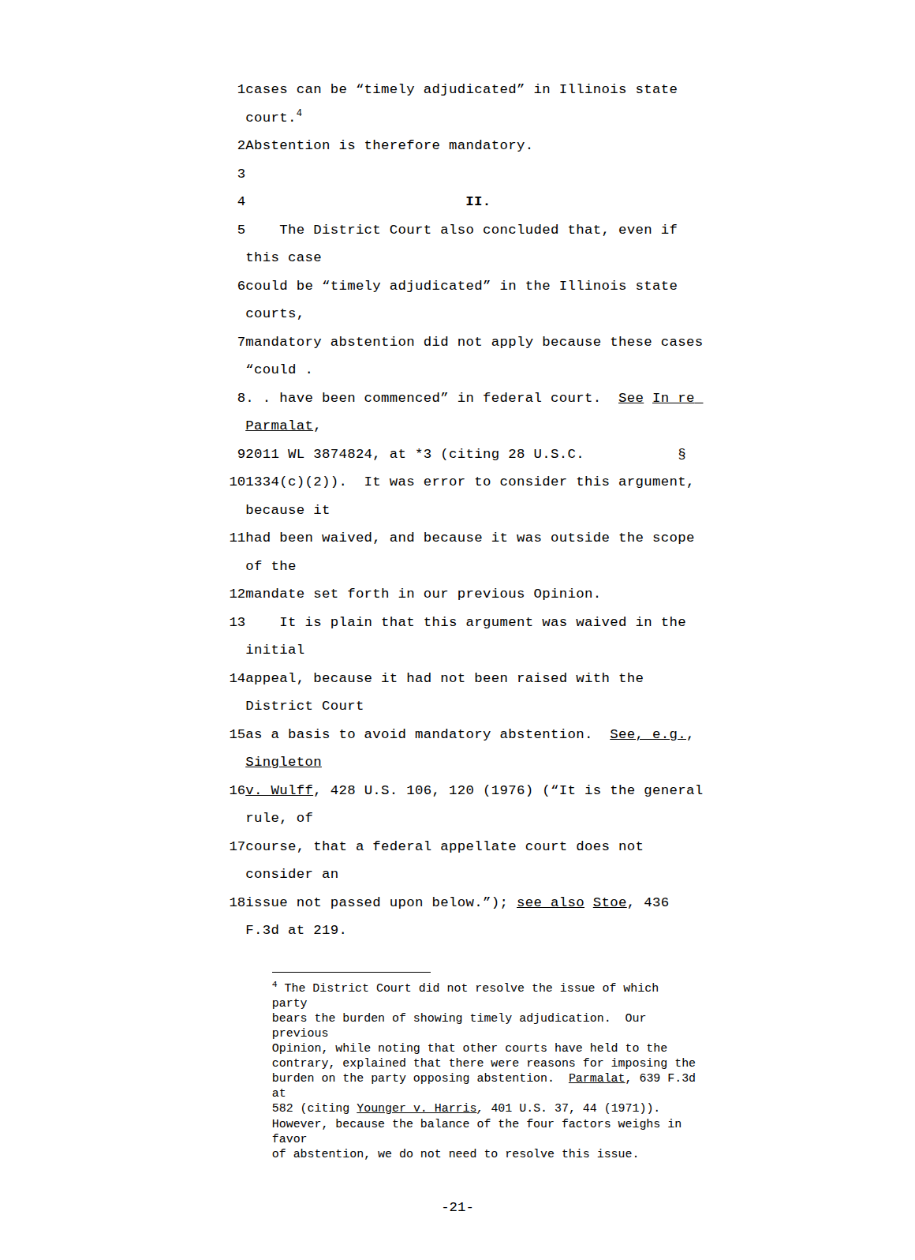| 1 | cases can be “timely adjudicated” in Illinois state court. 4 |
| 2 | Abstention is therefore mandatory. |
| 3 | |
| 4 | II. |
| 5 | The District Court also concluded that, even if this case |
| 6 | could be “timely adjudicated” in the Illinois state courts, |
| 7 | mandatory abstention did not apply because these cases “could . |
| 8 | . . have been commenced” in federal court. See In re Parmalat , |
| 9 | 2011 WL 3874824, at *3 (citing 28 U.S.C. § |
| 10 | 1334(c)(2)). It was error to consider this argument, because it |
| 11 | had been waived, and because it was outside the scope of the |
| 12 | mandate set forth in our previous Opinion. |
| 13 | It is plain that this argument was waived in the initial |
| 14 | appeal, because it had not been raised with the District Court |
| 15 | as a basis to avoid mandatory abstention. See, e.g. , Singleton |
| 16 | v. Wulff , 428 U.S. 106, 120 (1976) (“It is the general rule, of |
| 17 | course, that a federal appellate court does not consider an |
| 18 | issue not passed upon below.”); see also Stoe , 436 F.3d at 219. |
4 The District Court did not resolve the issue of which party bears the burden of showing timely adjudication. Our previous Opinion, while noting that other courts have held to the contrary, explained that there were reasons for imposing the burden on the party opposing abstention. Parmalat, 639 F.3d at 582 (citing Younger v. Harris, 401 U.S. 37, 44 (1971)). However, because the balance of the four factors weighs in favor of abstention, we do not need to resolve this issue.
-21-